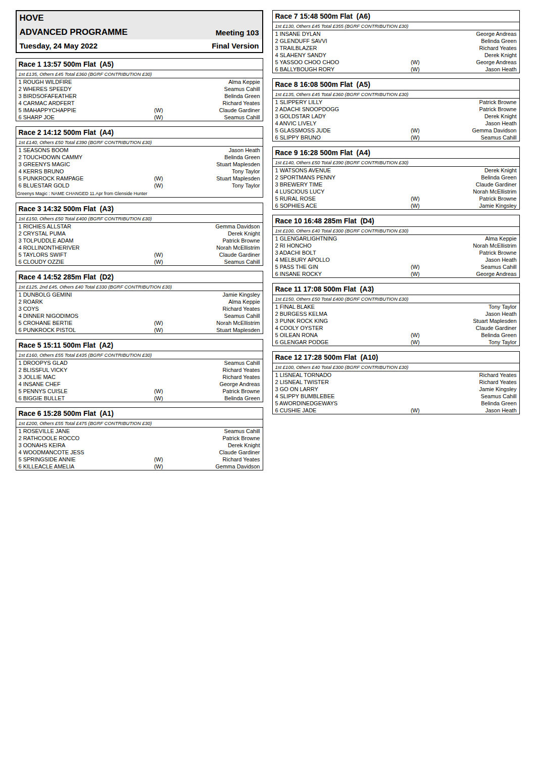HOVE
ADVANCED PROGRAMME Meeting 103
Tuesday, 24 May 2022 Final Version
Race 1 13:57 500m Flat (A5)
1st £135, Others £45 Total £360 (BGRF CONTRIBUTION £30)
| 1 ROUGH WILDFIRE | | Alma Keppie |
| 2 WHERES SPEEDY | | Seamus Cahill |
| 3 BIRDSOFAFEATHER | | Belinda Green |
| 4 CARMAC ARDFERT | | Richard Yeates |
| 5 IMAHAPPYCHAPPIE | (W) | Claude Gardiner |
| 6 SHARP JOE | (W) | Seamus Cahill |
Race 2 14:12 500m Flat (A4)
1st £140, Others £50 Total £390 (BGRF CONTRIBUTION £30)
| 1 SEASONS BOOM | | Jason Heath |
| 2 TOUCHDOWN CAMMY | | Belinda Green |
| 3 GREENYS MAGIC | | Stuart Maplesden |
| 4 KERRS BRUNO | | Tony Taylor |
| 5 PUNKROCK RAMPAGE | (W) | Stuart Maplesden |
| 6 BLUESTAR GOLD | (W) | Tony Taylor |
Greenys Magic : NAME CHANGED 11.Apr from Glenside Hunter
Race 3 14:32 500m Flat (A3)
1st £150, Others £50 Total £400 (BGRF CONTRIBUTION £30)
| 1 RICHIES ALLSTAR | | Gemma Davidson |
| 2 CRYSTAL PUMA | | Derek Knight |
| 3 TOLPUDDLE ADAM | | Patrick Browne |
| 4 ROLLINONTHERIVER | | Norah McEllistrim |
| 5 TAYLORS SWIFT | (W) | Claude Gardiner |
| 6 CLOUDY OZZIE | (W) | Seamus Cahill |
Race 4 14:52 285m Flat (D2)
1st £125, 2nd £45, Others £40 Total £330 (BGRF CONTRIBUTION £30)
| 1 DUNBOLG GEMINI | | Jamie Kingsley |
| 2 ROARK | | Alma Keppie |
| 3 COYS | | Richard Yeates |
| 4 DINNER NIGODIMOS | | Seamus Cahill |
| 5 CROHANE BERTIE | (W) | Norah McEllistrim |
| 6 PUNKROCK PISTOL | (W) | Stuart Maplesden |
Race 5 15:11 500m Flat (A2)
1st £160, Others £55 Total £435 (BGRF CONTRIBUTION £30)
| 1 DROOPYS GLAD | | Seamus Cahill |
| 2 BLISSFUL VICKY | | Richard Yeates |
| 3 JOLLIE MAC | | Richard Yeates |
| 4 INSANE CHEF | | George Andreas |
| 5 PENNYS CUISLE | (W) | Patrick Browne |
| 6 BIGGIE BULLET | (W) | Belinda Green |
Race 6 15:28 500m Flat (A1)
1st £200, Others £55 Total £475 (BGRF CONTRIBUTION £30)
| 1 ROSEVILLE JANE | | Seamus Cahill |
| 2 RATHCOOLE ROCCO | | Patrick Browne |
| 3 OONAHS KEIRA | | Derek Knight |
| 4 WOODMANCOTE JESS | | Claude Gardiner |
| 5 SPRINGSIDE ANNIE | (W) | Richard Yeates |
| 6 KILLEACLE AMELIA | (W) | Gemma Davidson |
Race 7 15:48 500m Flat (A6)
1st £130, Others £45 Total £355 (BGRF CONTRIBUTION £30)
| 1 INSANE DYLAN | | George Andreas |
| 2 GLENDUFF SAVVI | | Belinda Green |
| 3 TRAILBLAZER | | Richard Yeates |
| 4 SLAHENY SANDY | | Derek Knight |
| 5 YASSOO CHOO CHOO | (W) | George Andreas |
| 6 BALLYBOUGH RORY | (W) | Jason Heath |
Race 8 16:08 500m Flat (A5)
1st £135, Others £45 Total £360 (BGRF CONTRIBUTION £30)
| 1 SLIPPERY LILLY | | Patrick Browne |
| 2 ADACHI SNOOPDOGG | | Patrick Browne |
| 3 GOLDSTAR LADY | | Derek Knight |
| 4 ANVIC LIVELY | | Jason Heath |
| 5 GLASSMOSS JUDE | (W) | Gemma Davidson |
| 6 SLIPPY BRUNO | (W) | Seamus Cahill |
Race 9 16:28 500m Flat (A4)
1st £140, Others £50 Total £390 (BGRF CONTRIBUTION £30)
| 1 WATSONS AVENUE | | Derek Knight |
| 2 SPORTMANS PENNY | | Belinda Green |
| 3 BREWERY TIME | | Claude Gardiner |
| 4 LUSCIOUS LUCY | | Norah McEllistrim |
| 5 RURAL ROSE | (W) | Patrick Browne |
| 6 SOPHIES ACE | (W) | Jamie Kingsley |
Race 10 16:48 285m Flat (D4)
1st £100, Others £40 Total £300 (BGRF CONTRIBUTION £30)
| 1 GLENGARLIGHTNING | | Alma Keppie |
| 2 RI HONCHO | | Norah McEllistrim |
| 3 ADACHI BOLT | | Patrick Browne |
| 4 MELBURY APOLLO | | Jason Heath |
| 5 PASS THE GIN | (W) | Seamus Cahill |
| 6 INSANE ROCKY | (W) | George Andreas |
Race 11 17:08 500m Flat (A3)
1st £150, Others £50 Total £400 (BGRF CONTRIBUTION £30)
| 1 FINAL BLAKE | | Tony Taylor |
| 2 BURGESS KELMA | | Jason Heath |
| 3 PUNK ROCK KING | | Stuart Maplesden |
| 4 COOLY OYSTER | | Claude Gardiner |
| 5 OILEAN RONA | (W) | Belinda Green |
| 6 GLENGAR PODGE | (W) | Tony Taylor |
Race 12 17:28 500m Flat (A10)
1st £100, Others £40 Total £300 (BGRF CONTRIBUTION £30)
| 1 LISNEAL TORNADO | | Richard Yeates |
| 2 LISNEAL TWISTER | | Richard Yeates |
| 3 GO ON LARRY | | Jamie Kingsley |
| 4 SLIPPY BUMBLEBEE | | Seamus Cahill |
| 5 AWORDINEDGEWAYS | | Belinda Green |
| 6 CUSHIE JADE | (W) | Jason Heath |